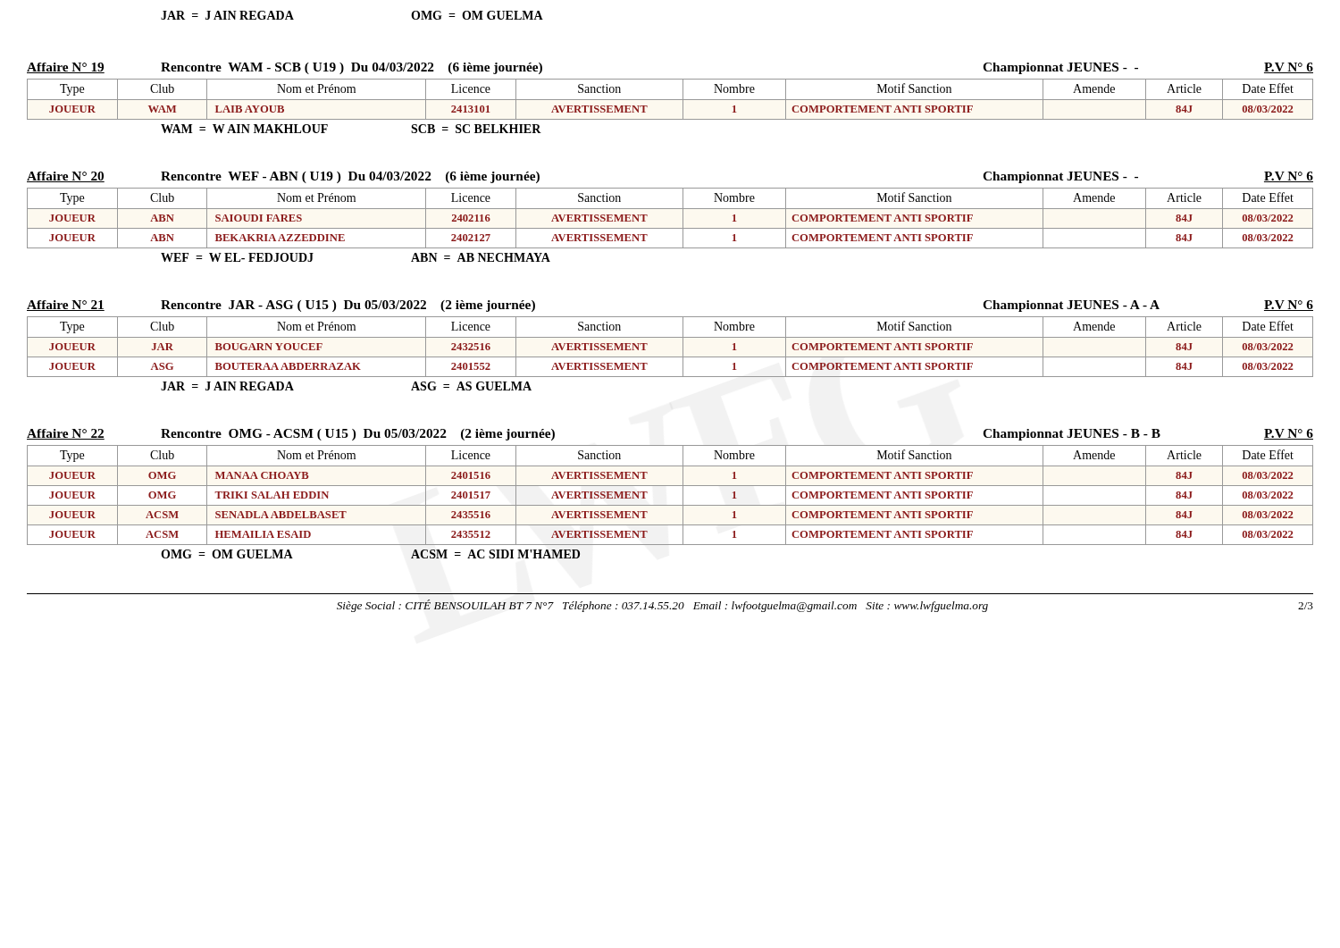LWFG
JAR = J AIN REGADA
OMG = OM GUELMA
Affaire N° 19 Rencontre WAM - SCB ( U19 ) Du 04/03/2022 (6 ième journée) Championnat JEUNES - - P.V N° 6
| Type | Club | Nom et Prénom | Licence | Sanction | Nombre | Motif Sanction | Amende | Article | Date Effet |
| --- | --- | --- | --- | --- | --- | --- | --- | --- | --- |
| JOUEUR | WAM | LAIB AYOUB | 2413101 | AVERTISSEMENT | 1 | COMPORTEMENT ANTI SPORTIF | | 84J | 08/03/2022 |
WAM = W AIN MAKHLOUF
SCB = SC BELKHIER
Affaire N° 20 Rencontre WEF - ABN ( U19 ) Du 04/03/2022 (6 ième journée) Championnat JEUNES - - P.V N° 6
| Type | Club | Nom et Prénom | Licence | Sanction | Nombre | Motif Sanction | Amende | Article | Date Effet |
| --- | --- | --- | --- | --- | --- | --- | --- | --- | --- |
| JOUEUR | ABN | SAIOUDI FARES | 2402116 | AVERTISSEMENT | 1 | COMPORTEMENT ANTI SPORTIF | | 84J | 08/03/2022 |
| JOUEUR | ABN | BEKAKRIA AZZEDDINE | 2402127 | AVERTISSEMENT | 1 | COMPORTEMENT ANTI SPORTIF | | 84J | 08/03/2022 |
WEF = W EL- FEDJOUDJ
ABN = AB NECHMAYA
Affaire N° 21 Rencontre JAR - ASG ( U15 ) Du 05/03/2022 (2 ième journée) Championnat JEUNES - A - A P.V N° 6
| Type | Club | Nom et Prénom | Licence | Sanction | Nombre | Motif Sanction | Amende | Article | Date Effet |
| --- | --- | --- | --- | --- | --- | --- | --- | --- | --- |
| JOUEUR | JAR | BOUGARN YOUCEF | 2432516 | AVERTISSEMENT | 1 | COMPORTEMENT ANTI SPORTIF | | 84J | 08/03/2022 |
| JOUEUR | ASG | BOUTERAA ABDERRAZAK | 2401552 | AVERTISSEMENT | 1 | COMPORTEMENT ANTI SPORTIF | | 84J | 08/03/2022 |
JAR = J AIN REGADA
ASG = AS GUELMA
Affaire N° 22 Rencontre OMG - ACSM ( U15 ) Du 05/03/2022 (2 ième journée) Championnat JEUNES - B - B P.V N° 6
| Type | Club | Nom et Prénom | Licence | Sanction | Nombre | Motif Sanction | Amende | Article | Date Effet |
| --- | --- | --- | --- | --- | --- | --- | --- | --- | --- |
| JOUEUR | OMG | MANAA CHOAYB | 2401516 | AVERTISSEMENT | 1 | COMPORTEMENT ANTI SPORTIF | | 84J | 08/03/2022 |
| JOUEUR | OMG | TRIKI SALAH EDDIN | 2401517 | AVERTISSEMENT | 1 | COMPORTEMENT ANTI SPORTIF | | 84J | 08/03/2022 |
| JOUEUR | ACSM | SENADLA ABDELBASET | 2435516 | AVERTISSEMENT | 1 | COMPORTEMENT ANTI SPORTIF | | 84J | 08/03/2022 |
| JOUEUR | ACSM | HEMAILIA ESAID | 2435512 | AVERTISSEMENT | 1 | COMPORTEMENT ANTI SPORTIF | | 84J | 08/03/2022 |
OMG = OM GUELMA
ACSM = AC SIDI M'HAMED
Siège Social : CITÉ BENSOUILAH BT 7 N°7 Téléphone : 037.14.55.20 Email : lwfootguelma@gmail.com Site : www.lwfguelma.org
2/3